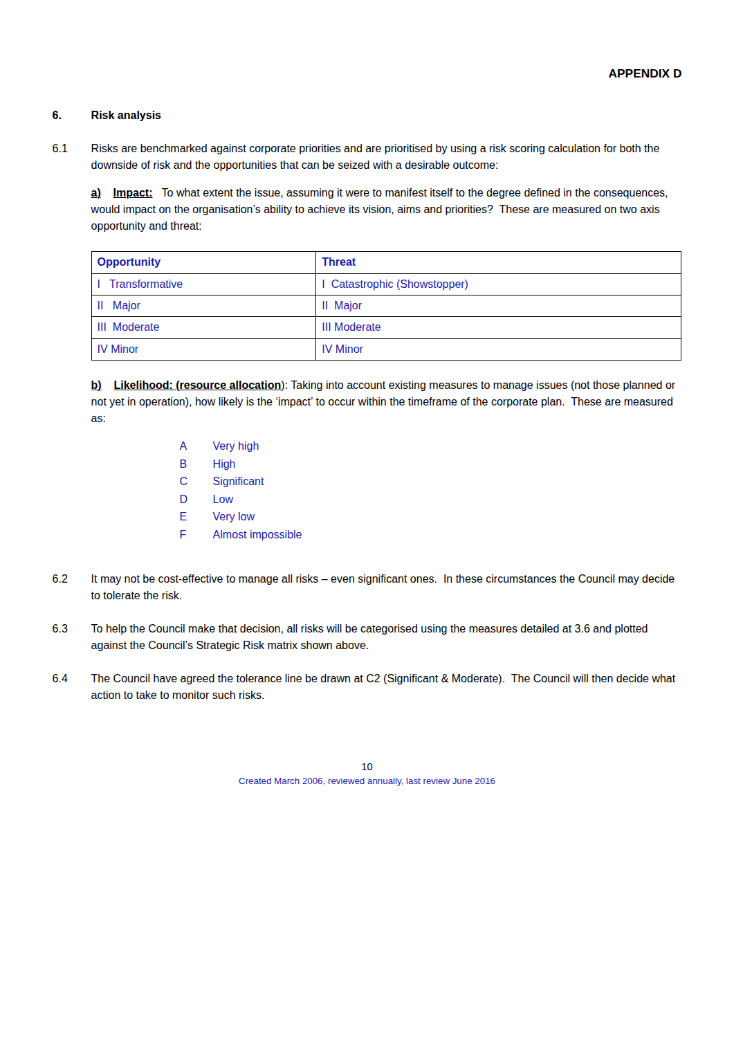APPENDIX D
6.
Risk analysis
6.1
Risks are benchmarked against corporate priorities and are prioritised by using a risk scoring calculation for both the downside of risk and the opportunities that can be seized with a desirable outcome:
a) Impact: To what extent the issue, assuming it were to manifest itself to the degree defined in the consequences, would impact on the organisation’s ability to achieve its vision, aims and priorities? These are measured on two axis opportunity and threat:
| Opportunity | Threat |
| --- | --- |
| I Transformative | I Catastrophic (Showstopper) |
| II Major | II Major |
| III Moderate | III Moderate |
| IV Minor | IV Minor |
b) Likelihood: (resource allocation): Taking into account existing measures to manage issues (not those planned or not yet in operation), how likely is the ‘impact’ to occur within the timeframe of the corporate plan. These are measured as:
AVery high
BHigh
CSignificant
DLow
EVery low
FAlmost impossible
6.2
It may not be cost-effective to manage all risks – even significant ones. In these circumstances the Council may decide to tolerate the risk.
6.3
To help the Council make that decision, all risks will be categorised using the measures detailed at 3.6 and plotted against the Council’s Strategic Risk matrix shown above.
6.4
The Council have agreed the tolerance line be drawn at C2 (Significant & Moderate). The Council will then decide what action to take to monitor such risks.
10
Created March 2006, reviewed annually, last review June 2016